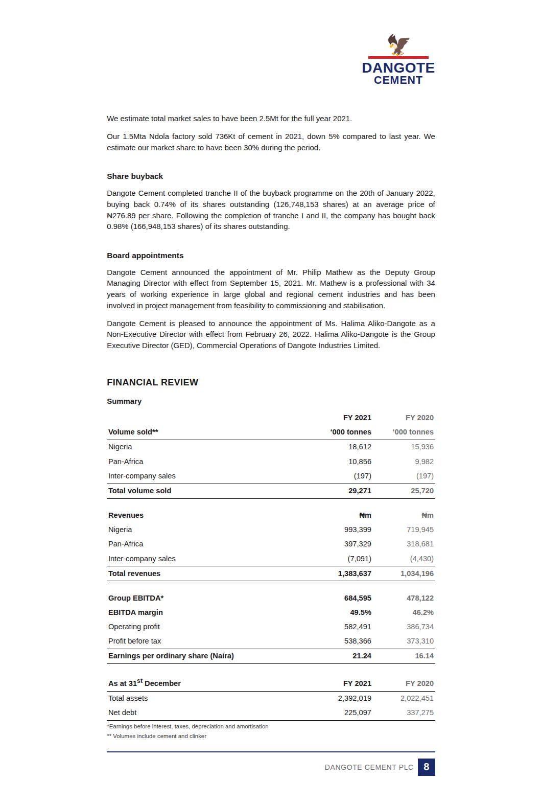🦅
DANGOTE
CEMENT
We estimate total market sales to have been 2.5Mt for the full year 2021.
Our 1.5Mta Ndola factory sold 736Kt of cement in 2021, down 5% compared to last year. We estimate our market share to have been 30% during the period.
Share buyback
Dangote Cement completed tranche II of the buyback programme on the 20th of January 2022, buying back 0.74% of its shares outstanding (126,748,153 shares) at an average price of ₦276.89 per share. Following the completion of tranche I and II, the company has bought back 0.98% (166,948,153 shares) of its shares outstanding.
Board appointments
Dangote Cement announced the appointment of Mr. Philip Mathew as the Deputy Group Managing Director with effect from September 15, 2021. Mr. Mathew is a professional with 34 years of working experience in large global and regional cement industries and has been involved in project management from feasibility to commissioning and stabilisation.
Dangote Cement is pleased to announce the appointment of Ms. Halima Aliko-Dangote as a Non-Executive Director with effect from February 26, 2022. Halima Aliko-Dangote is the Group Executive Director (GED), Commercial Operations of Dangote Industries Limited.
FINANCIAL REVIEW
Summary
| | FY 2021 | FY 2020 |
| --- | --- | --- |
| Volume sold** | ‘000 tonnes | ‘000 tonnes |
| Nigeria | 18,612 | 15,936 |
| Pan-Africa | 10,856 | 9,982 |
| Inter-company sales | (197) | (197) |
| Total volume sold | 29,271 | 25,720 |
| Revenues | ₦m | ₦m |
| Nigeria | 993,399 | 719,945 |
| Pan-Africa | 397,329 | 318,681 |
| Inter-company sales | (7,091) | (4,430) |
| Total revenues | 1,383,637 | 1,034,196 |
| Group EBITDA* | 684,595 | 478,122 |
| EBITDA margin | 49.5% | 46.2% |
| Operating profit | 582,491 | 386,734 |
| Profit before tax | 538,366 | 373,310 |
| Earnings per ordinary share (Naira) | 21.24 | 16.14 |
| As at 31 st December | FY 2021 | FY 2020 |
| --- | --- | --- |
| Total assets | 2,392,019 | 2,022,451 |
| Net debt | 225,097 | 337,275 |
*Earnings before interest, taxes, depreciation and amortisation
** Volumes include cement and clinker
DANGOTE CEMENT PLC
8